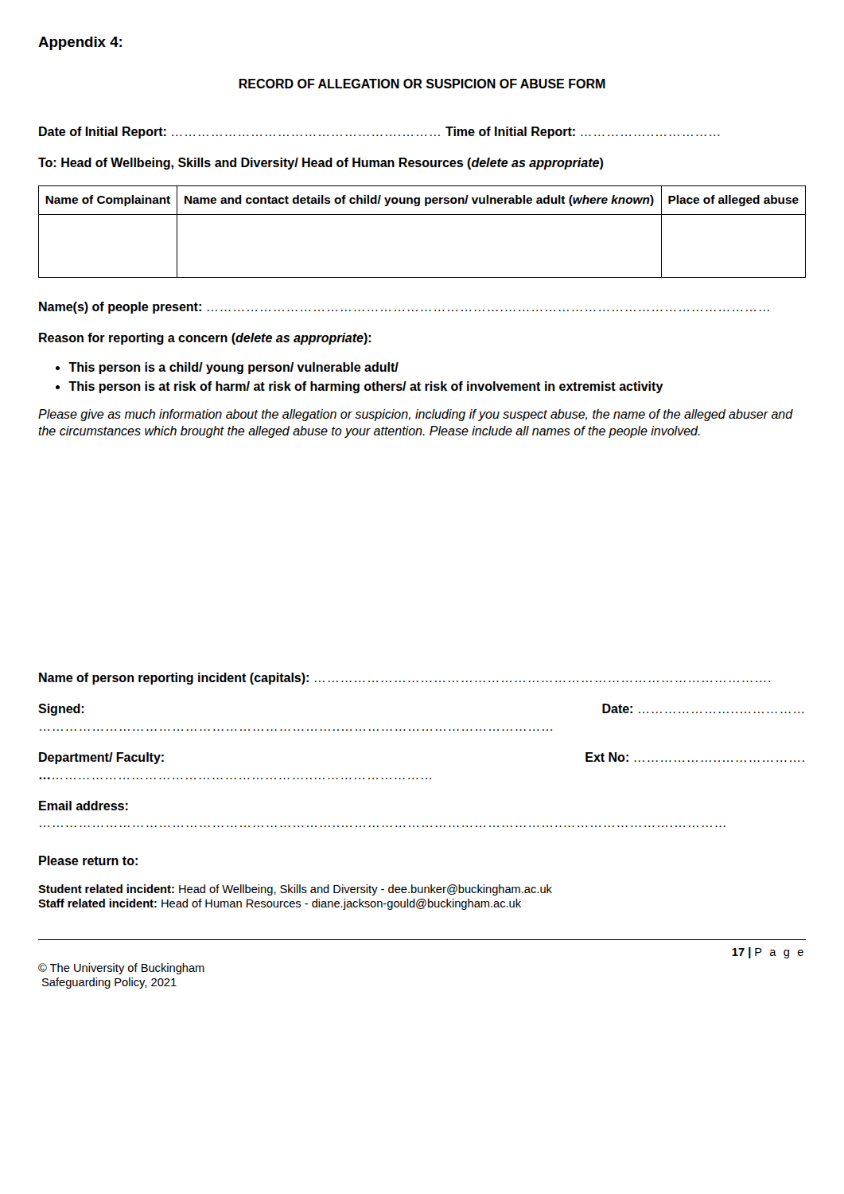Appendix 4:
RECORD OF ALLEGATION OR SUSPICION OF ABUSE FORM
Date of Initial Report: …………………………………………….……… Time of Initial Report: ……………..……………
To: Head of Wellbeing, Skills and Diversity/ Head of Human Resources (delete as appropriate)
| Name of Complainant | Name and contact details of child/ young person/ vulnerable adult ( where known ) | Place of alleged abuse |
| --- | --- | --- |
Name(s) of people present: ………………………………………………………….……………………………………………………
Reason for reporting a concern (delete as appropriate):
This person is a child/ young person/ vulnerable adult/
This person is at risk of harm/ at risk of harming others/ at risk of involvement in extremist activity
Please give as much information about the allegation or suspicion, including if you suspect abuse, the name of the alleged abuser and the circumstances which brought the alleged abuse to your attention. Please include all names of the people involved.
Name of person reporting incident (capitals): ………………………………………………………………………………………….
Signed: …………………………………………………………..…………………………………………
Date: …………………..……………
Department/ Faculty: ……………………………………………………..………………………
Ext No: ………………..……………….
Email address: …………………………………………………………..…………………………………………..…………………….…………
Please return to:
Student related incident: Head of Wellbeing, Skills and Diversity - dee.bunker@buckingham.ac.uk
Staff related incident: Head of Human Resources - diane.jackson-gould@buckingham.ac.uk
17 | P a g e
© The University of Buckingham
Safeguarding Policy, 2021